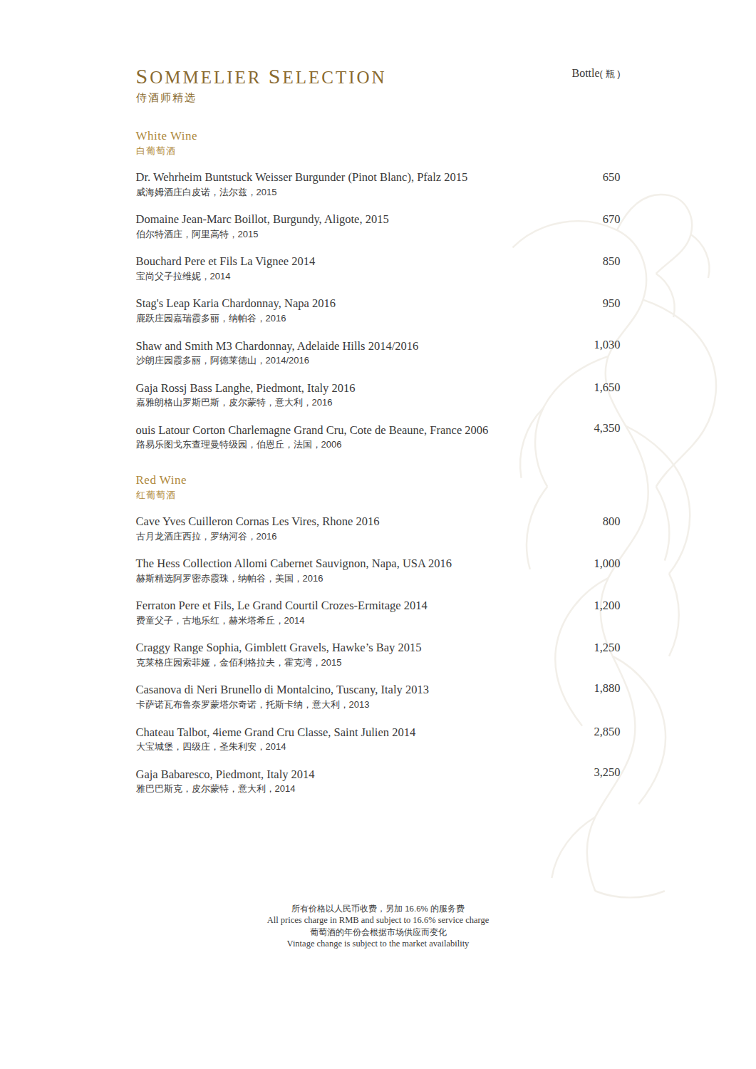Sommelier Selection
侍酒师精选
Bottle( 瓶 )
White Wine
白葡萄酒
Dr. Wehrheim Buntstuck Weisser Burgunder (Pinot Blanc), Pfalz 2015
威海姆酒庄白皮诺，法尔兹，2015
650
Domaine Jean-Marc Boillot, Burgundy, Aligote, 2015
伯尔特酒庄，阿里高特，2015
670
Bouchard Pere et Fils La Vignee 2014
宝尚父子拉维妮，2014
850
Stag's Leap Karia Chardonnay, Napa 2016
鹿跃庄园嘉瑞霞多丽，纳帕谷，2016
950
Shaw and Smith M3 Chardonnay, Adelaide Hills 2014/2016
沙朗庄园霞多丽，阿德莱德山，2014/2016
1,030
Gaja Rossj Bass Langhe, Piedmont, Italy 2016
嘉雅朗格山罗斯巴斯，皮尔蒙特，意大利，2016
1,650
ouis Latour Corton Charlemagne Grand Cru, Cote de Beaune, France 2006
路易乐图戈东查理曼特级园，伯恩丘，法国，2006
4,350
Red Wine
红葡萄酒
Cave Yves Cuilleron Cornas Les Vires, Rhone 2016
古月龙酒庄西拉，罗纳河谷，2016
800
The Hess Collection Allomi Cabernet Sauvignon, Napa, USA 2016
赫斯精选阿罗密赤霞珠，纳帕谷，美国，2016
1,000
Ferraton Pere et Fils, Le Grand Courtil Crozes-Ermitage 2014
费童父子，古地乐红，赫米塔希丘，2014
1,200
Craggy Range Sophia, Gimblett Gravels, Hawke’s Bay 2015
克莱格庄园索菲娅，金佰利格拉夫，霍克湾，2015
1,250
Casanova di Neri Brunello di Montalcino, Tuscany, Italy 2013
卡萨诺瓦布鲁奈罗蒙塔尔奇诺，托斯卡纳，意大利，2013
1,880
Chateau Talbot, 4ieme Grand Cru Classe, Saint Julien 2014
大宝城堡，四级庄，圣朱利安，2014
2,850
Gaja Babaresco, Piedmont, Italy 2014
雅巴巴斯克，皮尔蒙特，意大利，2014
3,250
所有价格以人民币收费，另加 16.6% 的服务费
All prices charge in RMB and subject to 16.6% service charge
葡萄酒的年份会根据市场供应而变化
Vintage change is subject to the market availability